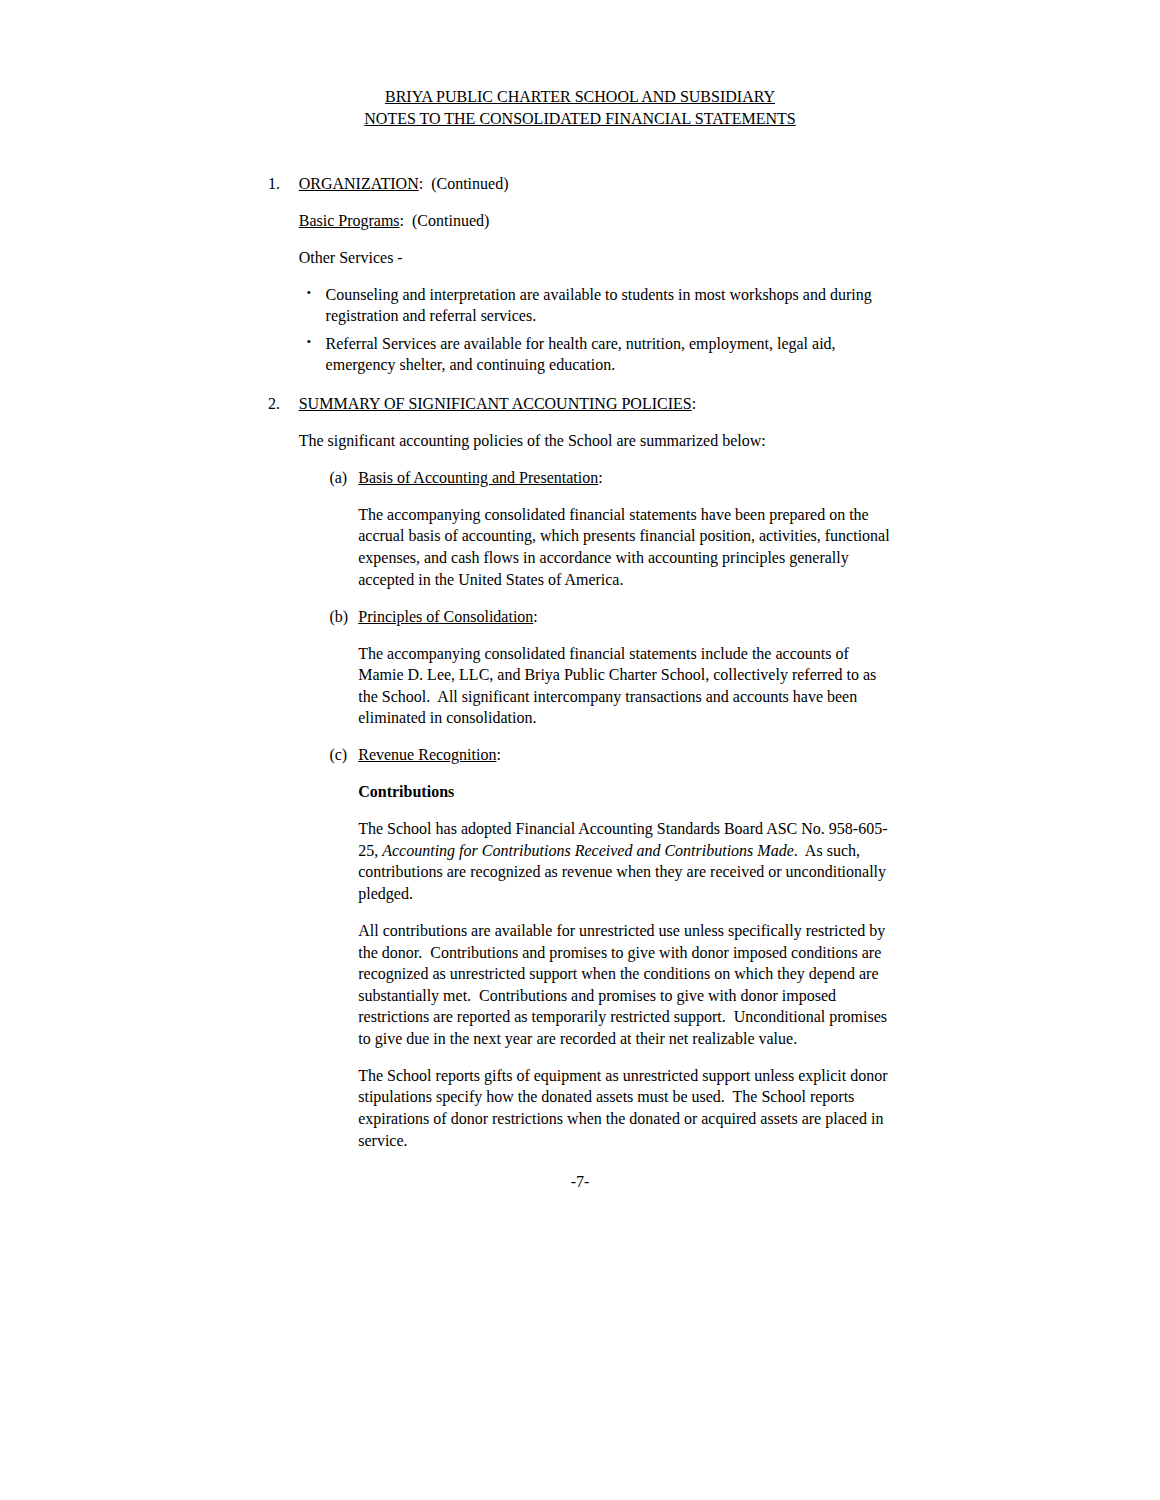BRIYA PUBLIC CHARTER SCHOOL AND SUBSIDIARY
NOTES TO THE CONSOLIDATED FINANCIAL STATEMENTS
1. ORGANIZATION: (Continued)
Basic Programs: (Continued)
Other Services -
Counseling and interpretation are available to students in most workshops and during registration and referral services.
Referral Services are available for health care, nutrition, employment, legal aid, emergency shelter, and continuing education.
2. SUMMARY OF SIGNIFICANT ACCOUNTING POLICIES:
The significant accounting policies of the School are summarized below:
(a) Basis of Accounting and Presentation:
The accompanying consolidated financial statements have been prepared on the accrual basis of accounting, which presents financial position, activities, functional expenses, and cash flows in accordance with accounting principles generally accepted in the United States of America.
(b) Principles of Consolidation:
The accompanying consolidated financial statements include the accounts of Mamie D. Lee, LLC, and Briya Public Charter School, collectively referred to as the School. All significant intercompany transactions and accounts have been eliminated in consolidation.
(c) Revenue Recognition:
Contributions
The School has adopted Financial Accounting Standards Board ASC No. 958-605-25, Accounting for Contributions Received and Contributions Made. As such, contributions are recognized as revenue when they are received or unconditionally pledged.
All contributions are available for unrestricted use unless specifically restricted by the donor. Contributions and promises to give with donor imposed conditions are recognized as unrestricted support when the conditions on which they depend are substantially met. Contributions and promises to give with donor imposed restrictions are reported as temporarily restricted support. Unconditional promises to give due in the next year are recorded at their net realizable value.
The School reports gifts of equipment as unrestricted support unless explicit donor stipulations specify how the donated assets must be used. The School reports expirations of donor restrictions when the donated or acquired assets are placed in service.
-7-